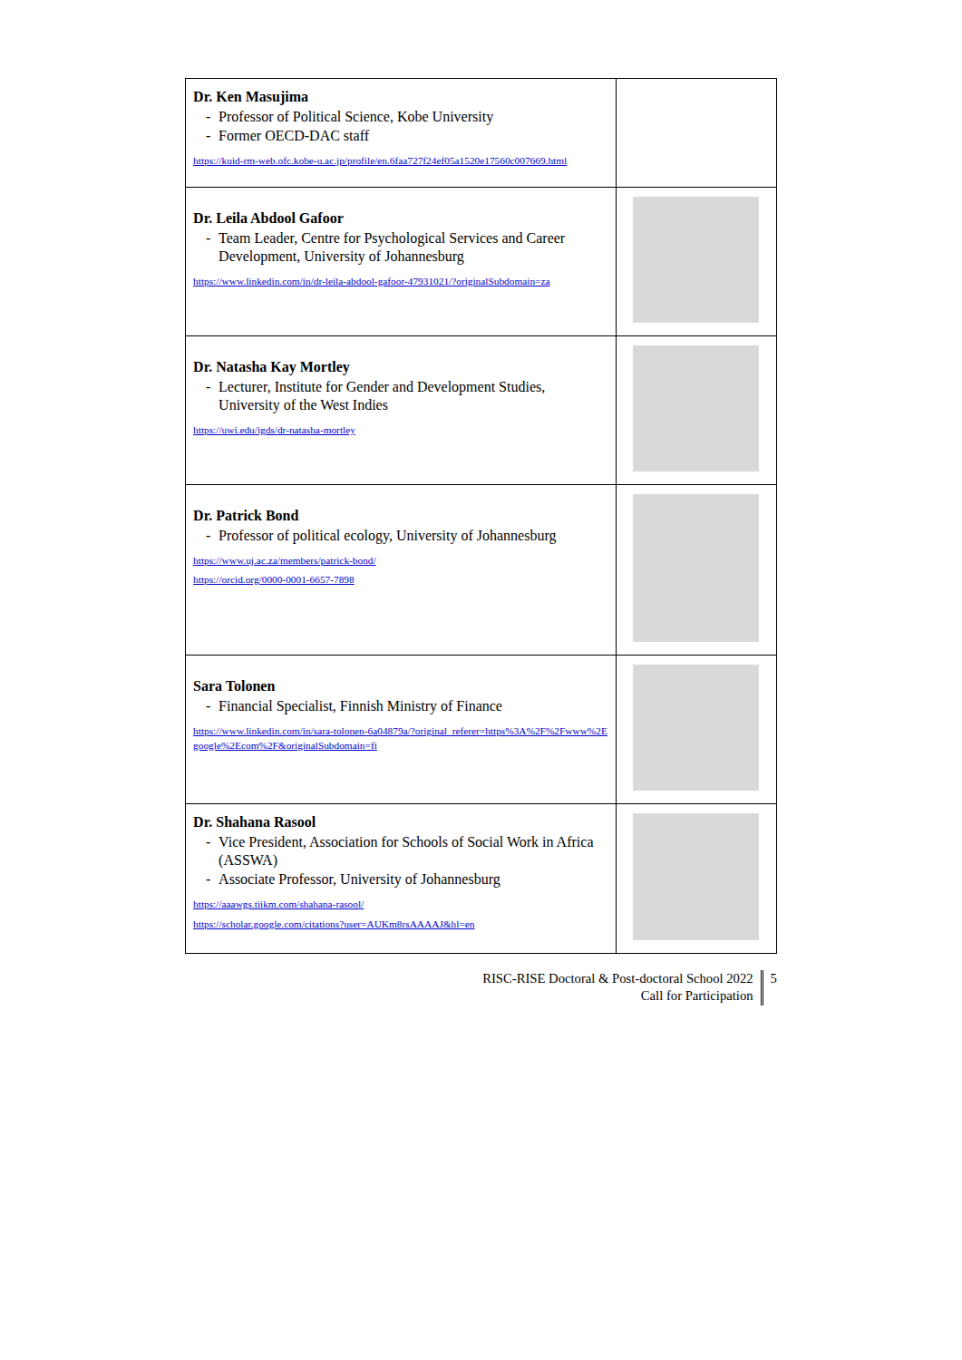| Dr. Ken Masujima Professor of Political Science, Kobe University Former OECD-DAC staff https://kuid-rm-web.ofc.kobe-u.ac.jp/profile/en.6faa727f24ef05a1520e17560c007669.html | |
| Dr. Leila Abdool Gafoor Team Leader, Centre for Psychological Services and Career Development, University of Johannesburg https://www.linkedin.com/in/dr-leila-abdool-gafoor-47931021/?originalSubdomain=za | |
| Dr. Natasha Kay Mortley Lecturer, Institute for Gender and Development Studies, University of the West Indies https://uwi.edu/igds/dr-natasha-mortley | |
| Dr. Patrick Bond Professor of political ecology, University of Johannesburg https://www.uj.ac.za/members/patrick-bond/ https://orcid.org/0000-0001-6657-7898 | |
| Sara Tolonen Financial Specialist, Finnish Ministry of Finance https://www.linkedin.com/in/sara-tolonen-6a04879a/?original_referer=https%3A%2F%2Fwww%2Egoogle%2Ecom%2F&originalSubdomain=fi | |
| Dr. Shahana Rasool Vice President, Association for Schools of Social Work in Africa (ASSWA) Associate Professor, University of Johannesburg https://aaawgs.tiikm.com/shahana-rasool/ https://scholar.google.com/citations?user=AUKm8rsAAAAJ&hl=en | |
RISC-RISE Doctoral & Post-doctoral School 2022
Call for Participation
5